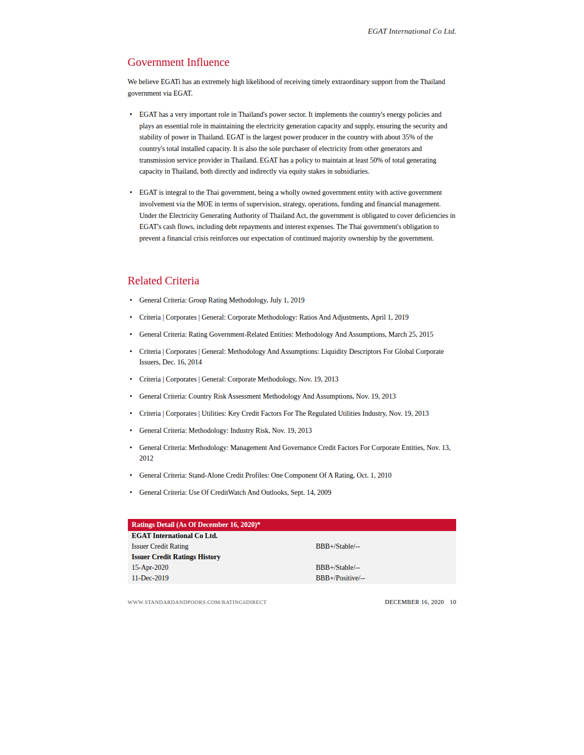EGAT International Co Ltd.
Government Influence
We believe EGATi has an extremely high likelihood of receiving timely extraordinary support from the Thailand government via EGAT.
EGAT has a very important role in Thailand's power sector. It implements the country's energy policies and plays an essential role in maintaining the electricity generation capacity and supply, ensuring the security and stability of power in Thailand. EGAT is the largest power producer in the country with about 35% of the country's total installed capacity. It is also the sole purchaser of electricity from other generators and transmission service provider in Thailand. EGAT has a policy to maintain at least 50% of total generating capacity in Thailand, both directly and indirectly via equity stakes in subsidiaries.
EGAT is integral to the Thai government, being a wholly owned government entity with active government involvement via the MOE in terms of supervision, strategy, operations, funding and financial management. Under the Electricity Generating Authority of Thailand Act, the government is obligated to cover deficiencies in EGAT's cash flows, including debt repayments and interest expenses. The Thai government's obligation to prevent a financial crisis reinforces our expectation of continued majority ownership by the government.
Related Criteria
General Criteria: Group Rating Methodology, July 1, 2019
Criteria | Corporates | General: Corporate Methodology: Ratios And Adjustments, April 1, 2019
General Criteria: Rating Government-Related Entities: Methodology And Assumptions, March 25, 2015
Criteria | Corporates | General: Methodology And Assumptions: Liquidity Descriptors For Global Corporate Issuers, Dec. 16, 2014
Criteria | Corporates | General: Corporate Methodology, Nov. 19, 2013
General Criteria: Country Risk Assessment Methodology And Assumptions, Nov. 19, 2013
Criteria | Corporates | Utilities: Key Credit Factors For The Regulated Utilities Industry, Nov. 19, 2013
General Criteria: Methodology: Industry Risk, Nov. 19, 2013
General Criteria: Methodology: Management And Governance Credit Factors For Corporate Entities, Nov. 13, 2012
General Criteria: Stand-Alone Credit Profiles: One Component Of A Rating, Oct. 1, 2010
General Criteria: Use Of CreditWatch And Outlooks, Sept. 14, 2009
Ratings Detail (As Of December 16, 2020)*
| EGAT International Co Ltd. | |
| Issuer Credit Rating | BBB+/Stable/-- |
| Issuer Credit Ratings History | |
| 15-Apr-2020 | BBB+/Stable/-- |
| 11-Dec-2019 | BBB+/Positive/-- |
WWW.STANDARDANDPOORS.COM/RATINGSDIRECT DECEMBER 16, 202010